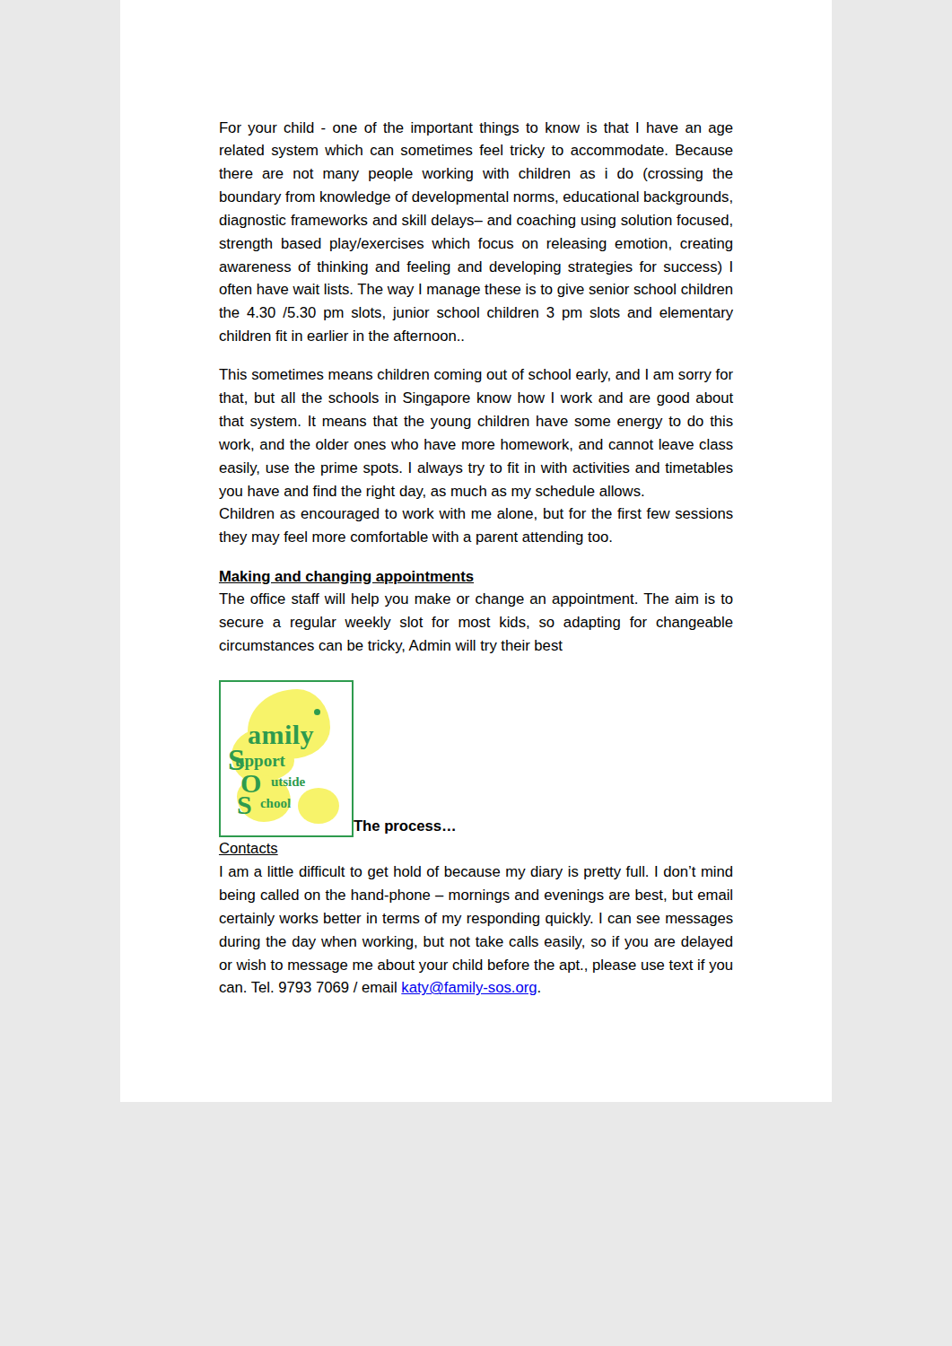For your child - one of the important things to know is that I have an age related system which can sometimes feel tricky to accommodate. Because there are not many people working with children as i do (crossing the boundary from knowledge of developmental norms, educational backgrounds, diagnostic frameworks and skill delays– and coaching using solution focused, strength based play/exercises which focus on releasing emotion, creating awareness of thinking and feeling and developing strategies for success) I often have wait lists. The way I manage these is to give senior school children the 4.30 /5.30 pm slots, junior school children 3 pm slots and elementary children fit in earlier in the afternoon..
This sometimes means children coming out of school early, and I am sorry for that, but all the schools in Singapore know how I work and are good about that system. It means that the young children have some energy to do this work, and the older ones who have more homework, and cannot leave class easily, use the prime spots. I always try to fit in with activities and timetables you have and find the right day, as much as my schedule allows.
Children as encouraged to work with me alone, but for the first few sessions they may feel more comfortable with a parent attending too.
Making and changing appointments
The office staff will help you make or change an appointment. The aim is to secure a regular weekly slot for most kids, so adapting for changeable circumstances can be tricky, Admin will try their best
amily S upport O utside S chool The process…
Contacts
I am a little difficult to get hold of because my diary is pretty full. I don’t mind being called on the hand-phone – mornings and evenings are best, but email certainly works better in terms of my responding quickly. I can see messages during the day when working, but not take calls easily, so if you are delayed or wish to message me about your child before the apt., please use text if you can. Tel. 9793 7069 / email katy@family-sos.org.